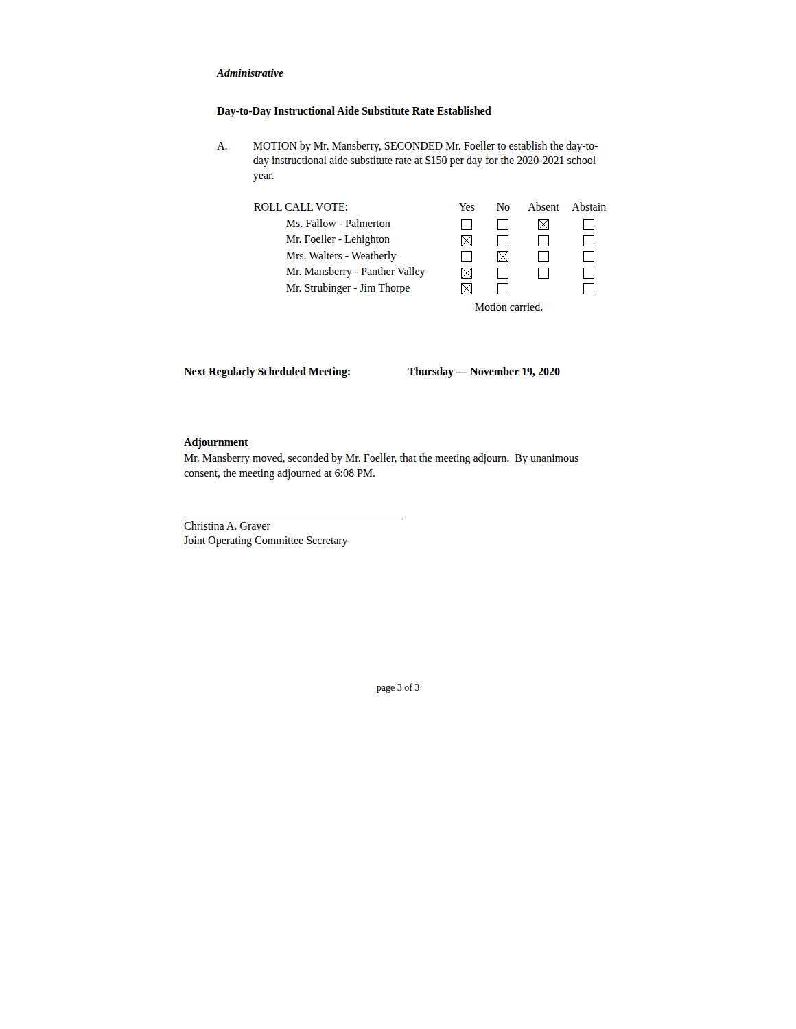Administrative
Day-to-Day Instructional Aide Substitute Rate Established
A.
MOTION by Mr. Mansberry, SECONDED Mr. Foeller to establish the day-to-day instructional aide substitute rate at $150 per day for the 2020-2021 school year.
| ROLL CALL VOTE: | Yes | No | Absent | Abstain |
| --- | --- | --- | --- | --- |
| Ms. Fallow - Palmerton | | | | |
| Mr. Foeller - Lehighton | | | | |
| Mrs. Walters - Weatherly | | | | |
| Mr. Mansberry - Panther Valley | | | | |
| Mr. Strubinger - Jim Thorpe | | | | |
Motion carried.
Next Regularly Scheduled Meeting: Thursday — November 19, 2020
Adjournment
Mr. Mansberry moved, seconded by Mr. Foeller, that the meeting adjourn. By unanimous consent, the meeting adjourned at 6:08 PM.
Christina A. Graver
Joint Operating Committee Secretary
page 3 of 3